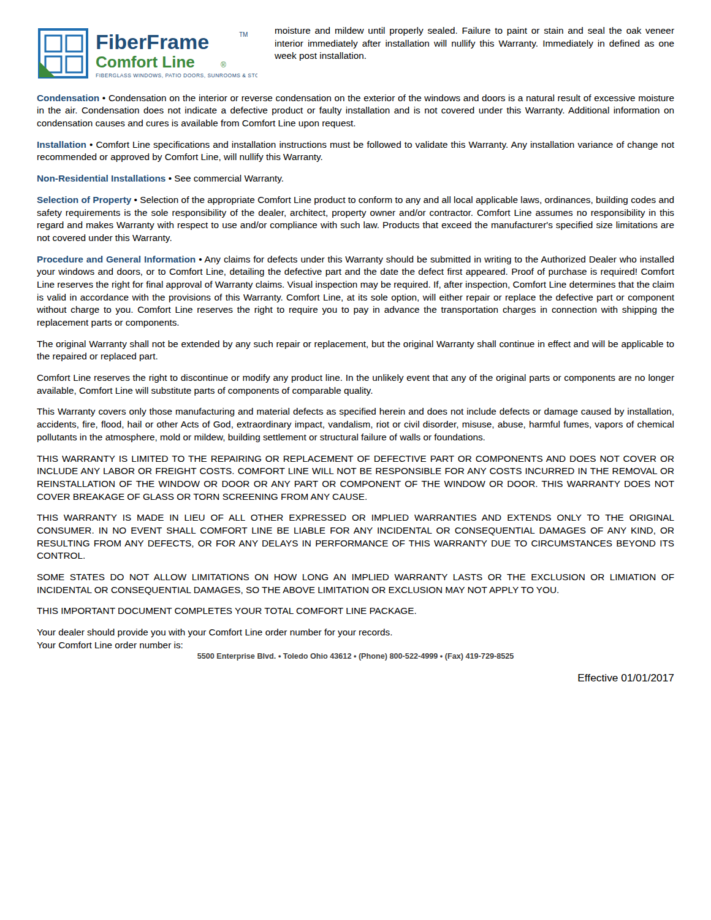FiberFrame TM Comfort Line ® FIBERGLASS WINDOWS, PATIO DOORS, SUNROOMS & STOREFRONT
moisture and mildew until properly sealed. Failure to paint or stain and seal the oak veneer interior immediately after installation will nullify this Warranty. Immediately in defined as one week post installation.
Condensation • Condensation on the interior or reverse condensation on the exterior of the windows and doors is a natural result of excessive moisture in the air. Condensation does not indicate a defective product or faulty installation and is not covered under this Warranty. Additional information on condensation causes and cures is available from Comfort Line upon request.
Installation • Comfort Line specifications and installation instructions must be followed to validate this Warranty. Any installation variance of change not recommended or approved by Comfort Line, will nullify this Warranty.
Non-Residential Installations • See commercial Warranty.
Selection of Property • Selection of the appropriate Comfort Line product to conform to any and all local applicable laws, ordinances, building codes and safety requirements is the sole responsibility of the dealer, architect, property owner and/or contractor. Comfort Line assumes no responsibility in this regard and makes Warranty with respect to use and/or compliance with such law. Products that exceed the manufacturer's specified size limitations are not covered under this Warranty.
Procedure and General Information • Any claims for defects under this Warranty should be submitted in writing to the Authorized Dealer who installed your windows and doors, or to Comfort Line, detailing the defective part and the date the defect first appeared. Proof of purchase is required! Comfort Line reserves the right for final approval of Warranty claims. Visual inspection may be required. If, after inspection, Comfort Line determines that the claim is valid in accordance with the provisions of this Warranty. Comfort Line, at its sole option, will either repair or replace the defective part or component without charge to you. Comfort Line reserves the right to require you to pay in advance the transportation charges in connection with shipping the replacement parts or components.
The original Warranty shall not be extended by any such repair or replacement, but the original Warranty shall continue in effect and will be applicable to the repaired or replaced part.
Comfort Line reserves the right to discontinue or modify any product line. In the unlikely event that any of the original parts or components are no longer available, Comfort Line will substitute parts of components of comparable quality.
This Warranty covers only those manufacturing and material defects as specified herein and does not include defects or damage caused by installation, accidents, fire, flood, hail or other Acts of God, extraordinary impact, vandalism, riot or civil disorder, misuse, abuse, harmful fumes, vapors of chemical pollutants in the atmosphere, mold or mildew, building settlement or structural failure of walls or foundations.
THIS WARRANTY IS LIMITED TO THE REPAIRING OR REPLACEMENT OF DEFECTIVE PART OR COMPONENTS AND DOES NOT COVER OR INCLUDE ANY LABOR OR FREIGHT COSTS. COMFORT LINE WILL NOT BE RESPONSIBLE FOR ANY COSTS INCURRED IN THE REMOVAL OR REINSTALLATION OF THE WINDOW OR DOOR OR ANY PART OR COMPONENT OF THE WINDOW OR DOOR. THIS WARRANTY DOES NOT COVER BREAKAGE OF GLASS OR TORN SCREENING FROM ANY CAUSE.
THIS WARRANTY IS MADE IN LIEU OF ALL OTHER EXPRESSED OR IMPLIED WARRANTIES AND EXTENDS ONLY TO THE ORIGINAL CONSUMER. IN NO EVENT SHALL COMFORT LINE BE LIABLE FOR ANY INCIDENTAL OR CONSEQUENTIAL DAMAGES OF ANY KIND, OR RESULTING FROM ANY DEFECTS, OR FOR ANY DELAYS IN PERFORMANCE OF THIS WARRANTY DUE TO CIRCUMSTANCES BEYOND ITS CONTROL.
SOME STATES DO NOT ALLOW LIMITATIONS ON HOW LONG AN IMPLIED WARRANTY LASTS OR THE EXCLUSION OR LIMIATION OF INCIDENTAL OR CONSEQUENTIAL DAMAGES, SO THE ABOVE LIMITATION OR EXCLUSION MAY NOT APPLY TO YOU.
THIS IMPORTANT DOCUMENT COMPLETES YOUR TOTAL COMFORT LINE PACKAGE.
Your dealer should provide you with your Comfort Line order number for your records.
Your Comfort Line order number is:
5500 Enterprise Blvd. • Toledo Ohio 43612 • (Phone) 800-522-4999 • (Fax) 419-729-8525
Effective 01/01/2017